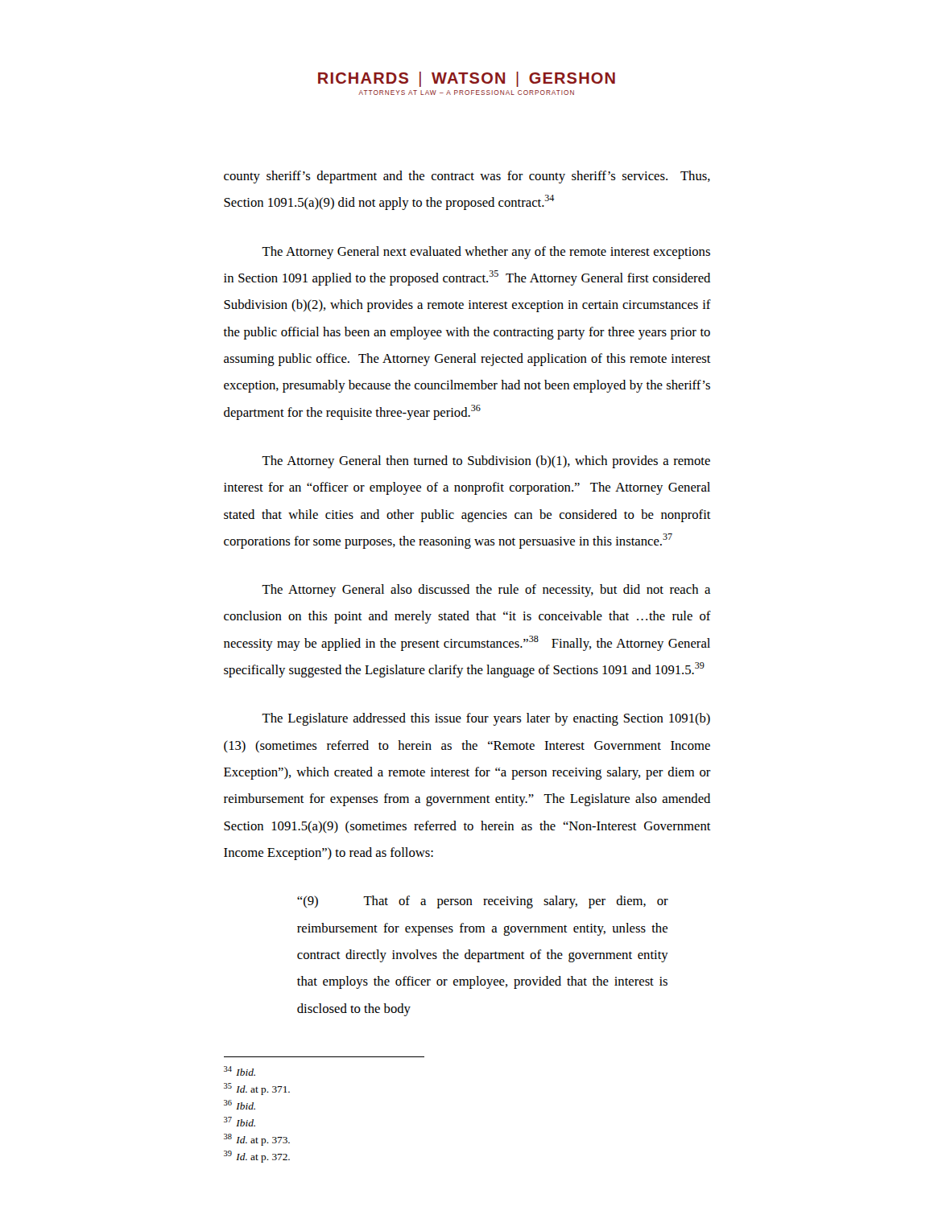RICHARDS | WATSON | GERSHON
ATTORNEYS AT LAW – A PROFESSIONAL CORPORATION
county sheriff’s department and the contract was for county sheriff’s services. Thus, Section 1091.5(a)(9) did not apply to the proposed contract.34
The Attorney General next evaluated whether any of the remote interest exceptions in Section 1091 applied to the proposed contract.35 The Attorney General first considered Subdivision (b)(2), which provides a remote interest exception in certain circumstances if the public official has been an employee with the contracting party for three years prior to assuming public office. The Attorney General rejected application of this remote interest exception, presumably because the councilmember had not been employed by the sheriff’s department for the requisite three-year period.36
The Attorney General then turned to Subdivision (b)(1), which provides a remote interest for an “officer or employee of a nonprofit corporation.” The Attorney General stated that while cities and other public agencies can be considered to be nonprofit corporations for some purposes, the reasoning was not persuasive in this instance.37
The Attorney General also discussed the rule of necessity, but did not reach a conclusion on this point and merely stated that “it is conceivable that …the rule of necessity may be applied in the present circumstances.”38 Finally, the Attorney General specifically suggested the Legislature clarify the language of Sections 1091 and 1091.5.39
The Legislature addressed this issue four years later by enacting Section 1091(b)(13) (sometimes referred to herein as the “Remote Interest Government Income Exception”), which created a remote interest for “a person receiving salary, per diem or reimbursement for expenses from a government entity.” The Legislature also amended Section 1091.5(a)(9) (sometimes referred to herein as the “Non-Interest Government Income Exception”) to read as follows:
“(9)  That of a person receiving salary, per diem, or reimbursement for expenses from a government entity, unless the contract directly involves the department of the government entity that employs the officer or employee, provided that the interest is disclosed to the body
34 Ibid.
35 Id. at p. 371.
36 Ibid.
37 Ibid.
38 Id. at p. 373.
39 Id. at p. 372.